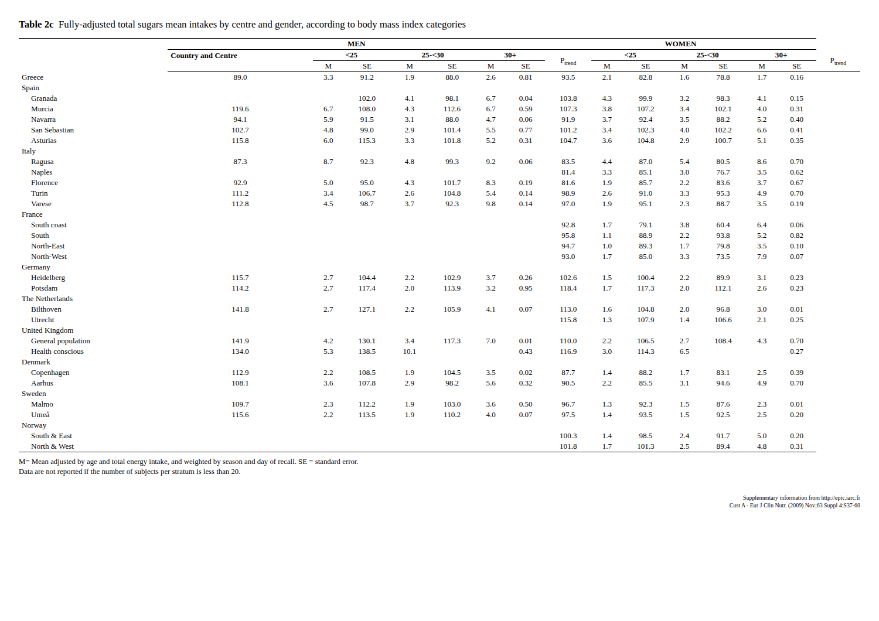Table 2c Fully-adjusted total sugars mean intakes by centre and gender, according to body mass index categories
| | MEN | WOMEN |
| --- | --- | --- |
| Country and Centre | <25 | 25-<30 | 30+ | P trend | <25 | 25-<30 | 30+ | P trend |
| | M | SE | M | SE | M | SE | M | SE | M | SE | M | SE |
| Greece | 89.0 | 3.3 | 91.2 | 1.9 | 88.0 | 2.6 | 0.81 | 93.5 | 2.1 | 82.8 | 1.6 | 78.8 | 1.7 | 0.16 |
| Spain | | | | | | | | | | | | | | |
| Granada | | | 102.0 | 4.1 | 98.1 | 6.7 | 0.04 | 103.8 | 4.3 | 99.9 | 3.2 | 98.3 | 4.1 | 0.15 |
| Murcia | 119.6 | 6.7 | 108.0 | 4.3 | 112.6 | 6.7 | 0.59 | 107.3 | 3.8 | 107.2 | 3.4 | 102.1 | 4.0 | 0.31 |
| Navarra | 94.1 | 5.9 | 91.5 | 3.1 | 88.0 | 4.7 | 0.06 | 91.9 | 3.7 | 92.4 | 3.5 | 88.2 | 5.2 | 0.40 |
| San Sebastian | 102.7 | 4.8 | 99.0 | 2.9 | 101.4 | 5.5 | 0.77 | 101.2 | 3.4 | 102.3 | 4.0 | 102.2 | 6.6 | 0.41 |
| Asturias | 115.8 | 6.0 | 115.3 | 3.3 | 101.8 | 5.2 | 0.31 | 104.7 | 3.6 | 104.8 | 2.9 | 100.7 | 5.1 | 0.35 |
| Italy | | | | | | | | | | | | | | |
| Ragusa | 87.3 | 8.7 | 92.3 | 4.8 | 99.3 | 9.2 | 0.06 | 83.5 | 4.4 | 87.0 | 5.4 | 80.5 | 8.6 | 0.70 |
| Naples | | | | | | | | 81.4 | 3.3 | 85.1 | 3.0 | 76.7 | 3.5 | 0.62 |
| Florence | 92.9 | 5.0 | 95.0 | 4.3 | 101.7 | 8.3 | 0.19 | 81.6 | 1.9 | 85.7 | 2.2 | 83.6 | 3.7 | 0.67 |
| Turin | 111.2 | 3.4 | 106.7 | 2.6 | 104.8 | 5.4 | 0.14 | 98.9 | 2.6 | 91.0 | 3.3 | 95.3 | 4.9 | 0.70 |
| Varese | 112.8 | 4.5 | 98.7 | 3.7 | 92.3 | 9.8 | 0.14 | 97.0 | 1.9 | 95.1 | 2.3 | 88.7 | 3.5 | 0.19 |
| France | | | | | | | | | | | | | | |
| South coast | | | | | | | | 92.8 | 1.7 | 79.1 | 3.8 | 60.4 | 6.4 | 0.06 |
| South | | | | | | | | 95.8 | 1.1 | 88.9 | 2.2 | 93.8 | 5.2 | 0.82 |
| North-East | | | | | | | | 94.7 | 1.0 | 89.3 | 1.7 | 79.8 | 3.5 | 0.10 |
| North-West | | | | | | | | 93.0 | 1.7 | 85.0 | 3.3 | 73.5 | 7.9 | 0.07 |
| Germany | | | | | | | | | | | | | | |
| Heidelberg | 115.7 | 2.7 | 104.4 | 2.2 | 102.9 | 3.7 | 0.26 | 102.6 | 1.5 | 100.4 | 2.2 | 89.9 | 3.1 | 0.23 |
| Potsdam | 114.2 | 2.7 | 117.4 | 2.0 | 113.9 | 3.2 | 0.95 | 118.4 | 1.7 | 117.3 | 2.0 | 112.1 | 2.6 | 0.23 |
| The Netherlands | | | | | | | | | | | | | | |
| Bilthoven | 141.8 | 2.7 | 127.1 | 2.2 | 105.9 | 4.1 | 0.07 | 113.0 | 1.6 | 104.8 | 2.0 | 96.8 | 3.0 | 0.01 |
| Utrecht | | | | | | | | 115.8 | 1.3 | 107.9 | 1.4 | 106.6 | 2.1 | 0.25 |
| United Kingdom | | | | | | | | | | | | | | |
| General population | 141.9 | 4.2 | 130.1 | 3.4 | 117.3 | 7.0 | 0.01 | 110.0 | 2.2 | 106.5 | 2.7 | 108.4 | 4.3 | 0.70 |
| Health conscious | 134.0 | 5.3 | 138.5 | 10.1 | | | 0.43 | 116.9 | 3.0 | 114.3 | 6.5 | | | 0.27 |
| Denmark | | | | | | | | | | | | | | |
| Copenhagen | 112.9 | 2.2 | 108.5 | 1.9 | 104.5 | 3.5 | 0.02 | 87.7 | 1.4 | 88.2 | 1.7 | 83.1 | 2.5 | 0.39 |
| Aarhus | 108.1 | 3.6 | 107.8 | 2.9 | 98.2 | 5.6 | 0.32 | 90.5 | 2.2 | 85.5 | 3.1 | 94.6 | 4.9 | 0.70 |
| Sweden | | | | | | | | | | | | | | |
| Malmo | 109.7 | 2.3 | 112.2 | 1.9 | 103.0 | 3.6 | 0.50 | 96.7 | 1.3 | 92.3 | 1.5 | 87.6 | 2.3 | 0.01 |
| Umeå | 115.6 | 2.2 | 113.5 | 1.9 | 110.2 | 4.0 | 0.07 | 97.5 | 1.4 | 93.5 | 1.5 | 92.5 | 2.5 | 0.20 |
| Norway | | | | | | | | | | | | | | |
| South & East | | | | | | | | 100.3 | 1.4 | 98.5 | 2.4 | 91.7 | 5.0 | 0.20 |
| North & West | | | | | | | | 101.8 | 1.7 | 101.3 | 2.5 | 89.4 | 4.8 | 0.31 |
M= Mean adjusted by age and total energy intake, and weighted by season and day of recall. SE = standard error.
Data are not reported if the number of subjects per stratum is less than 20.
Supplementary information from http://epic.iarc.fr
Cust A - Eur J Clin Nutr. (2009) Nov;63 Suppl 4:S37-60